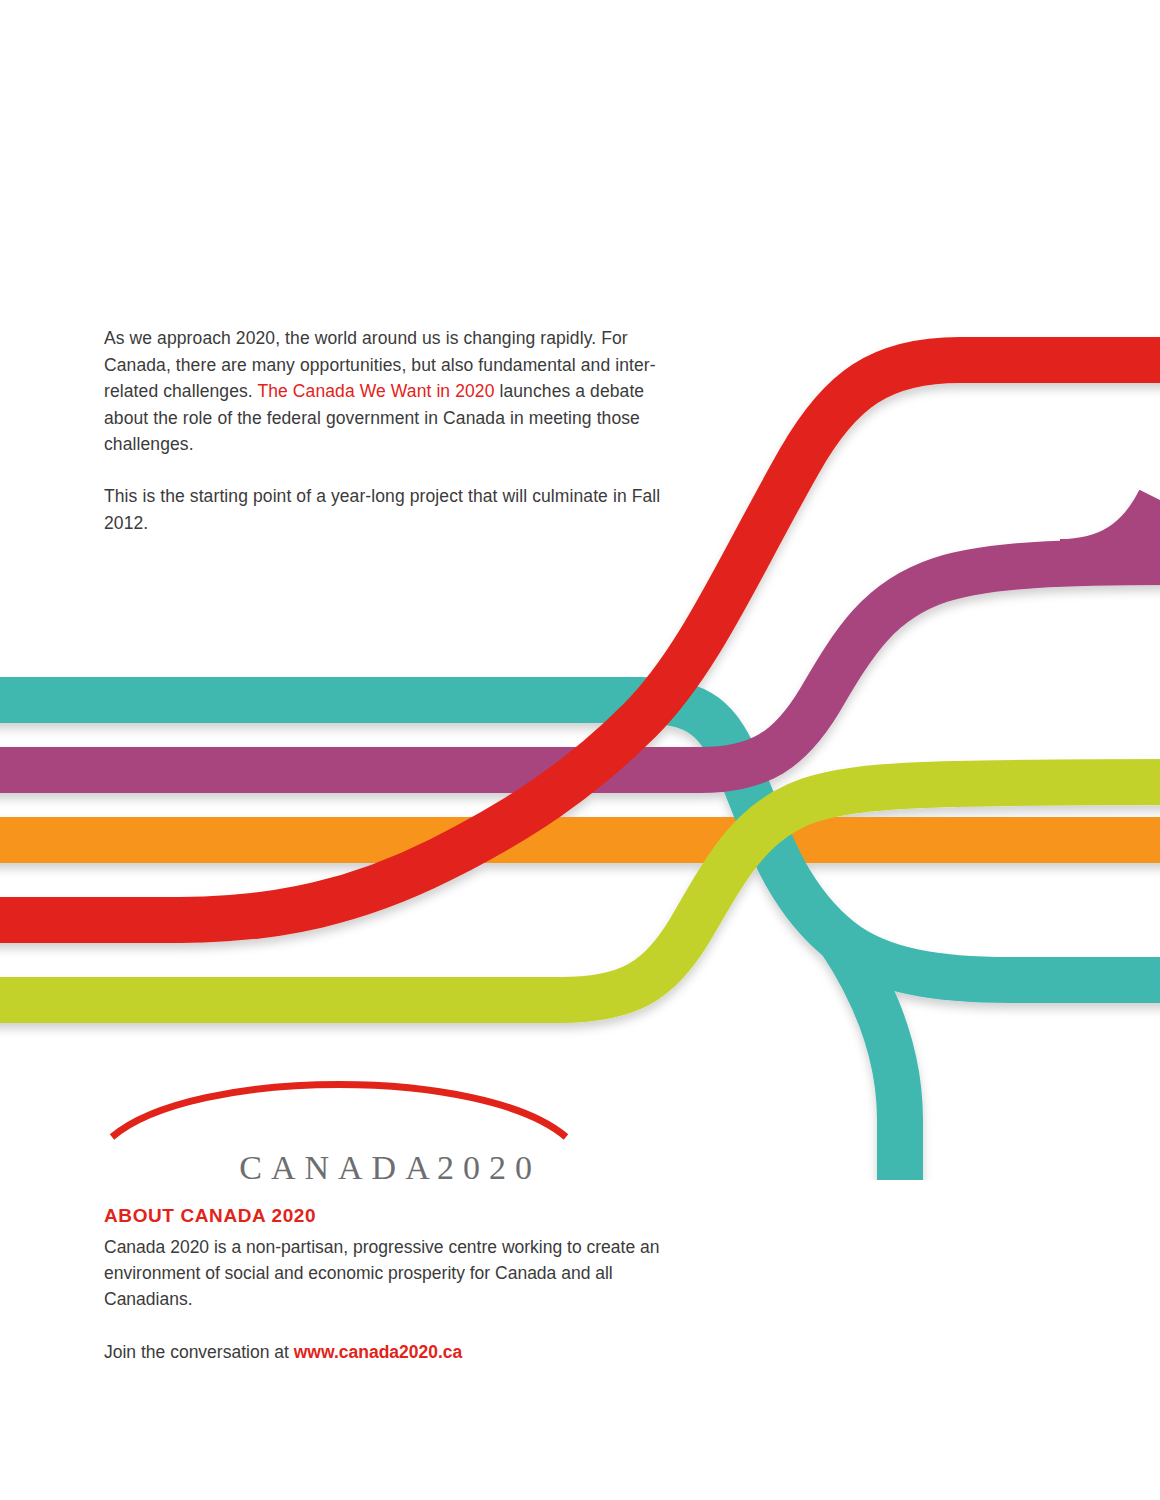As we approach 2020, the world around us is changing rapidly. For Canada, there are many opportunities, but also fundamental and inter-related challenges. The Canada We Want in 2020 launches a debate about the role of the federal government in Canada in meeting those challenges.
This is the starting point of a year-long project that will culminate in Fall 2012.
CANADA 2020
About Canada 2020
Canada 2020 is a non-partisan, progressive centre working to create an environment of social and economic prosperity for Canada and all Canadians.
Join the conversation at www.canada2020.ca